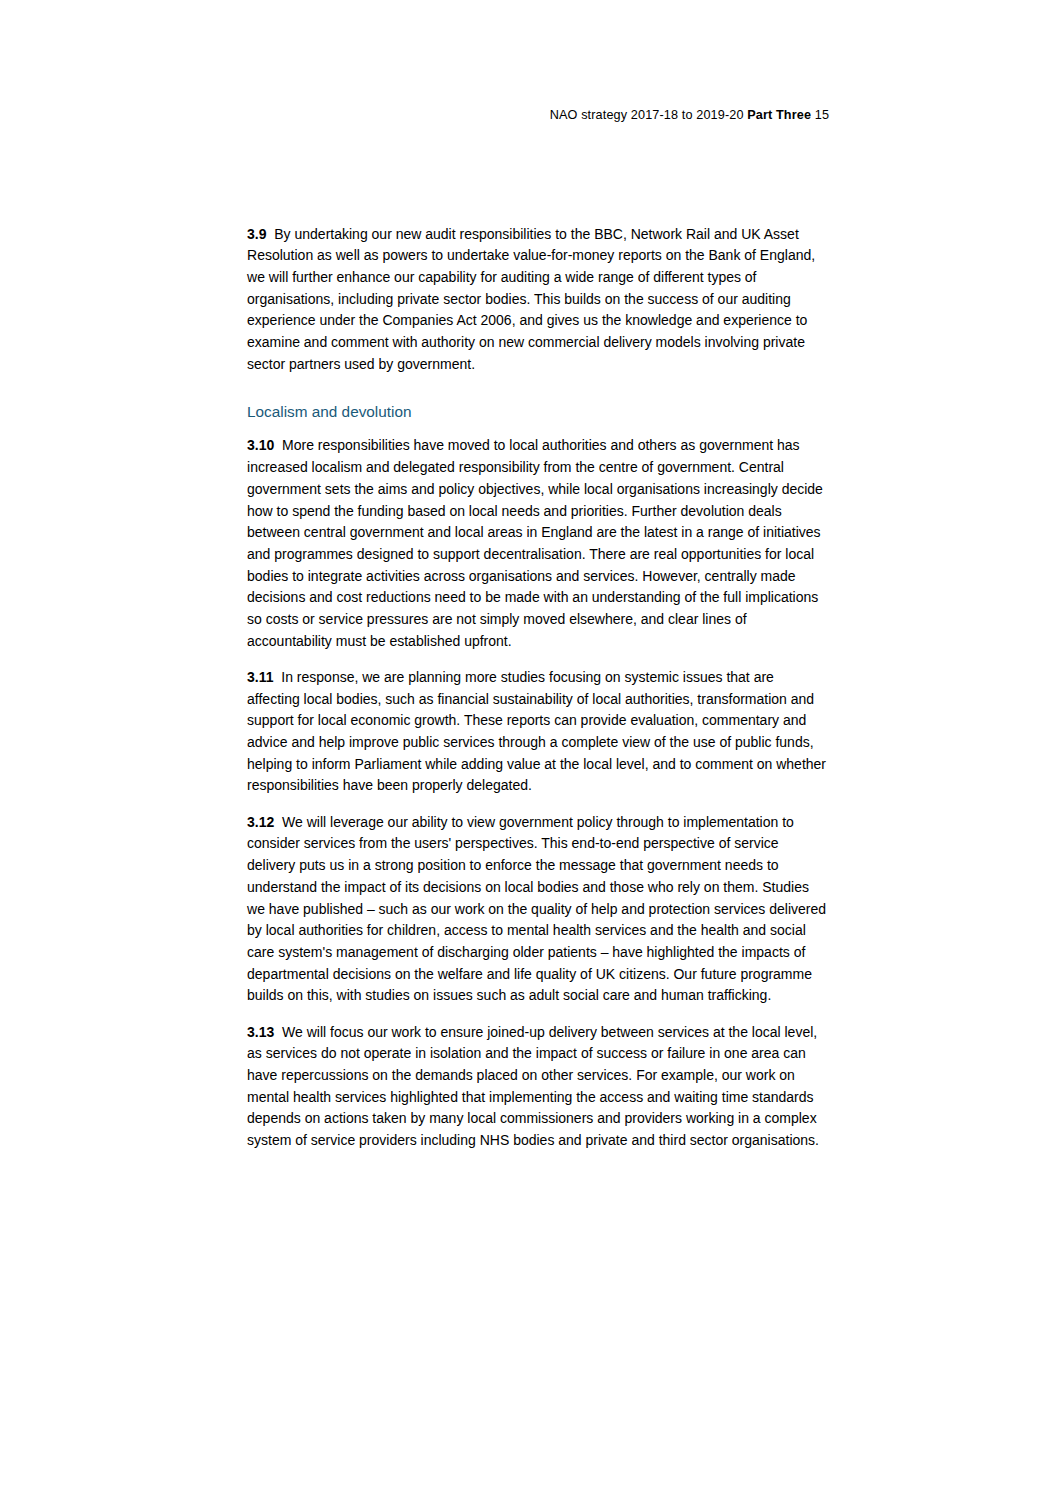NAO strategy 2017-18 to 2019-20 Part Three 15
3.9 By undertaking our new audit responsibilities to the BBC, Network Rail and UK Asset Resolution as well as powers to undertake value-for-money reports on the Bank of England, we will further enhance our capability for auditing a wide range of different types of organisations, including private sector bodies. This builds on the success of our auditing experience under the Companies Act 2006, and gives us the knowledge and experience to examine and comment with authority on new commercial delivery models involving private sector partners used by government.
Localism and devolution
3.10 More responsibilities have moved to local authorities and others as government has increased localism and delegated responsibility from the centre of government. Central government sets the aims and policy objectives, while local organisations increasingly decide how to spend the funding based on local needs and priorities. Further devolution deals between central government and local areas in England are the latest in a range of initiatives and programmes designed to support decentralisation. There are real opportunities for local bodies to integrate activities across organisations and services. However, centrally made decisions and cost reductions need to be made with an understanding of the full implications so costs or service pressures are not simply moved elsewhere, and clear lines of accountability must be established upfront.
3.11 In response, we are planning more studies focusing on systemic issues that are affecting local bodies, such as financial sustainability of local authorities, transformation and support for local economic growth. These reports can provide evaluation, commentary and advice and help improve public services through a complete view of the use of public funds, helping to inform Parliament while adding value at the local level, and to comment on whether responsibilities have been properly delegated.
3.12 We will leverage our ability to view government policy through to implementation to consider services from the users' perspectives. This end-to-end perspective of service delivery puts us in a strong position to enforce the message that government needs to understand the impact of its decisions on local bodies and those who rely on them. Studies we have published – such as our work on the quality of help and protection services delivered by local authorities for children, access to mental health services and the health and social care system's management of discharging older patients – have highlighted the impacts of departmental decisions on the welfare and life quality of UK citizens. Our future programme builds on this, with studies on issues such as adult social care and human trafficking.
3.13 We will focus our work to ensure joined-up delivery between services at the local level, as services do not operate in isolation and the impact of success or failure in one area can have repercussions on the demands placed on other services. For example, our work on mental health services highlighted that implementing the access and waiting time standards depends on actions taken by many local commissioners and providers working in a complex system of service providers including NHS bodies and private and third sector organisations.